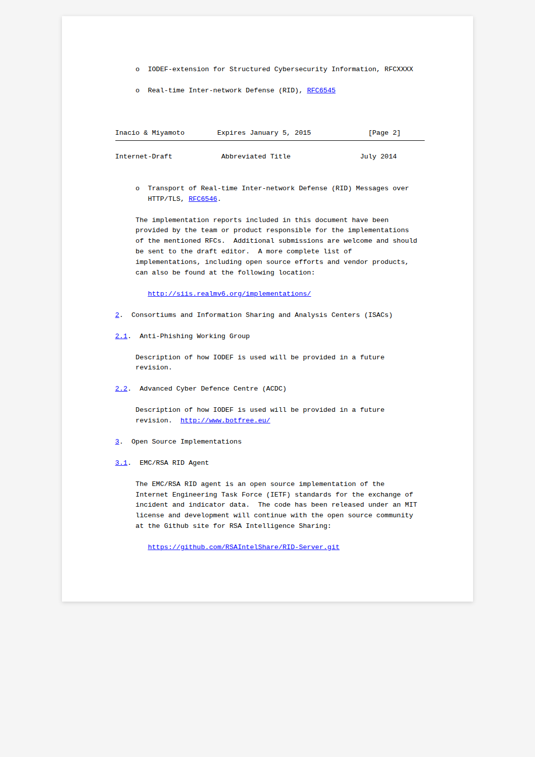o  IODEF-extension for Structured Cybersecurity Information, RFCXXXX

     o  Real-time Inter-network Defense (RID), RFC6545



Inacio & Miyamoto        Expires January 5, 2015              [Page 2]
Internet-Draft            Abbreviated Title                 July 2014


     o  Transport of Real-time Inter-network Defense (RID) Messages over
        HTTP/TLS, RFC6546.

     The implementation reports included in this document have been
     provided by the team or product responsible for the implementations
     of the mentioned RFCs.  Additional submissions are welcome and should
     be sent to the draft editor.  A more complete list of
     implementations, including open source efforts and vendor products,
     can also be found at the following location:

        http://siis.realmv6.org/implementations/

2.  Consortiums and Information Sharing and Analysis Centers (ISACs)

2.1.  Anti-Phishing Working Group

     Description of how IODEF is used will be provided in a future
     revision.

2.2.  Advanced Cyber Defence Centre (ACDC)

     Description of how IODEF is used will be provided in a future
     revision.  http://www.botfree.eu/

3.  Open Source Implementations

3.1.  EMC/RSA RID Agent

     The EMC/RSA RID agent is an open source implementation of the
     Internet Engineering Task Force (IETF) standards for the exchange of
     incident and indicator data.  The code has been released under an MIT
     license and development will continue with the open source community
     at the Github site for RSA Intelligence Sharing:

        https://github.com/RSAIntelShare/RID-Server.git